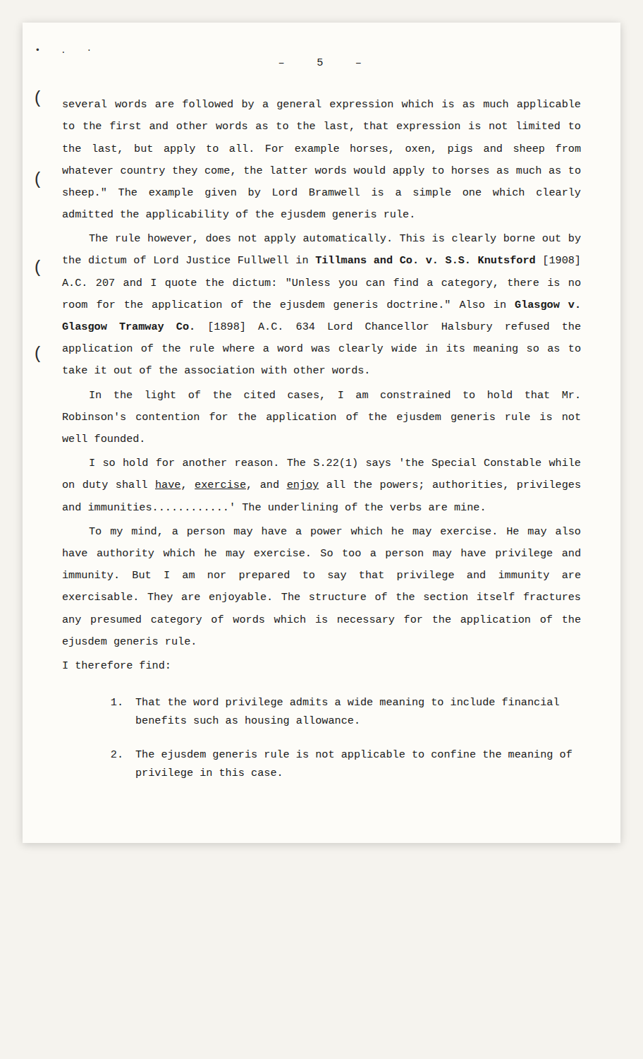• . ·
(
(
(
(
– 5 –
several words are followed by a general expression which is as much applicable to the first and other words as to the last, that expression is not limited to the last, but apply to all. For example horses, oxen, pigs and sheep from whatever country they come, the latter words would apply to horses as much as to sheep." The example given by Lord Bramwell is a simple one which clearly admitted the applicability of the ejusdem generis rule.
The rule however, does not apply automatically. This is clearly borne out by the dictum of Lord Justice Fullwell in Tillmans and Co. v. S.S. Knutsford [1908] A.C. 207 and I quote the dictum: "Unless you can find a category, there is no room for the application of the ejusdem generis doctrine." Also in Glasgow v. Glasgow Tramway Co. [1898] A.C. 634 Lord Chancellor Halsbury refused the application of the rule where a word was clearly wide in its meaning so as to take it out of the association with other words.
In the light of the cited cases, I am constrained to hold that Mr. Robinson's contention for the application of the ejusdem generis rule is not well founded.
I so hold for another reason. The S.22(1) says 'the Special Constable while on duty shall have, exercise, and enjoy all the powers; authorities, privileges and immunities............' The underlining of the verbs are mine.
To my mind, a person may have a power which he may exercise. He may also have authority which he may exercise. So too a person may have privilege and immunity. But I am nor prepared to say that privilege and immunity are exercisable. They are enjoyable. The structure of the section itself fractures any presumed category of words which is necessary for the application of the ejusdem generis rule.
I therefore find:
That the word privilege admits a wide meaning to include financial benefits such as housing allowance.
The ejusdem generis rule is not applicable to confine the meaning of privilege in this case.